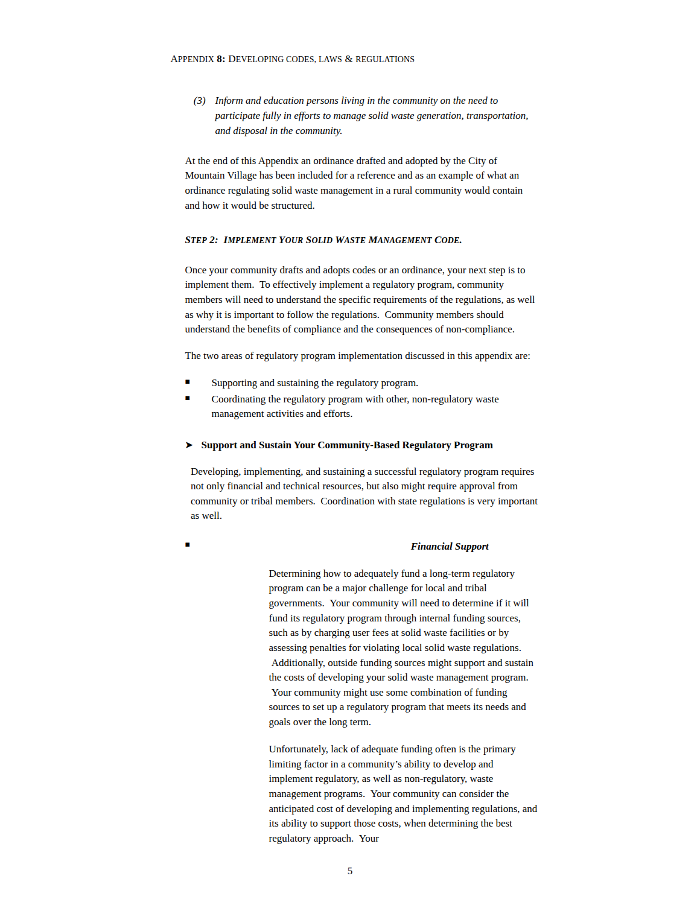APPENDIX 8: DEVELOPING CODES, LAWS & REGULATIONS
(3) Inform and education persons living in the community on the need to participate fully in efforts to manage solid waste generation, transportation, and disposal in the community.
At the end of this Appendix an ordinance drafted and adopted by the City of Mountain Village has been included for a reference and as an example of what an ordinance regulating solid waste management in a rural community would contain and how it would be structured.
STEP 2: IMPLEMENT YOUR SOLID WASTE MANAGEMENT CODE.
Once your community drafts and adopts codes or an ordinance, your next step is to implement them. To effectively implement a regulatory program, community members will need to understand the specific requirements of the regulations, as well as why it is important to follow the regulations. Community members should understand the benefits of compliance and the consequences of non-compliance.
The two areas of regulatory program implementation discussed in this appendix are:
■Supporting and sustaining the regulatory program.
■Coordinating the regulatory program with other, non-regulatory waste management activities and efforts.
➤Support and Sustain Your Community-Based Regulatory Program
Developing, implementing, and sustaining a successful regulatory program requires not only financial and technical resources, but also might require approval from community or tribal members. Coordination with state regulations is very important as well.
■Financial Support
Determining how to adequately fund a long-term regulatory program can be a major challenge for local and tribal governments. Your community will need to determine if it will fund its regulatory program through internal funding sources, such as by charging user fees at solid waste facilities or by assessing penalties for violating local solid waste regulations. Additionally, outside funding sources might support and sustain the costs of developing your solid waste management program. Your community might use some combination of funding sources to set up a regulatory program that meets its needs and goals over the long term.
Unfortunately, lack of adequate funding often is the primary limiting factor in a community’s ability to develop and implement regulatory, as well as non-regulatory, waste management programs. Your community can consider the anticipated cost of developing and implementing regulations, and its ability to support those costs, when determining the best regulatory approach. Your
5